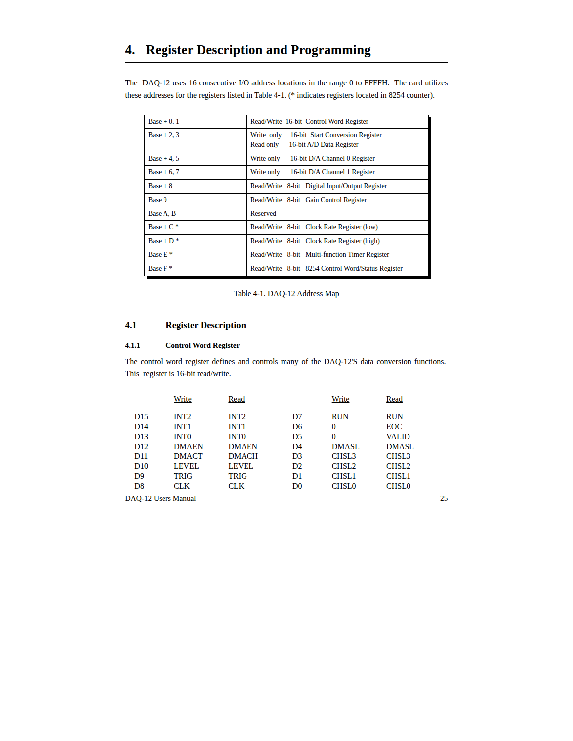4. Register Description and Programming
The DAQ-12 uses 16 consecutive I/O address locations in the range 0 to FFFFH. The card utilizes these addresses for the registers listed in Table 4-1. (* indicates registers located in 8254 counter).
| Base + 0, 1 | Read/Write 16-bit Control Word Register |
| Base + 2, 3 | Write only 16-bit Start Conversion Register Read only 16-bit A/D Data Register |
| Base + 4, 5 | Write only 16-bit D/A Channel 0 Register |
| Base + 6, 7 | Write only 16-bit D/A Channel 1 Register |
| Base + 8 | Read/Write 8-bit Digital Input/Output Register |
| Base 9 | Read/Write 8-bit Gain Control Register |
| Base A, B | Reserved |
| Base + C * | Read/Write 8-bit Clock Rate Register (low) |
| Base + D * | Read/Write 8-bit Clock Rate Register (high) |
| Base E * | Read/Write 8-bit Multi-function Timer Register |
| Base F * | Read/Write 8-bit 8254 Control Word/Status Register |
Table 4-1. DAQ-12 Address Map
4.1 Register Description
4.1.1 Control Word Register
The control word register defines and controls many of the DAQ-12'S data conversion functions. This register is 16-bit read/write.
| | Write | Read | | Write | Read |
| D15 | INT2 | INT2 | D7 | RUN | RUN |
| D14 | INT1 | INT1 | D6 | 0 | EOC |
| D13 | INT0 | INT0 | D5 | 0 | VALID |
| D12 | DMAEN | DMAEN | D4 | DMASL | DMASL |
| D11 | DMACT | DMACH | D3 | CHSL3 | CHSL3 |
| D10 | LEVEL | LEVEL | D2 | CHSL2 | CHSL2 |
| D9 | TRIG | TRIG | D1 | CHSL1 | CHSL1 |
| D8 | CLK | CLK | D0 | CHSL0 | CHSL0 |
DAQ-12 Users Manual 25